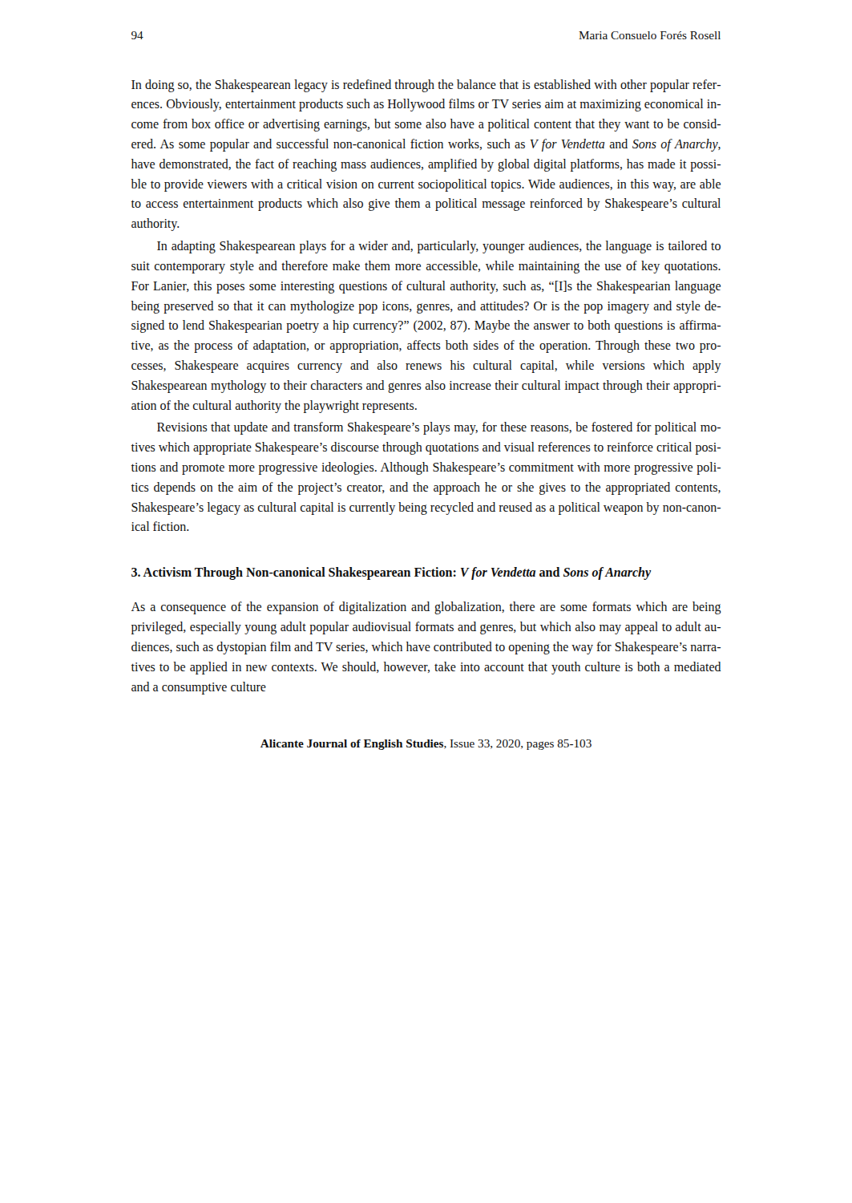94 Maria Consuelo Forés Rosell
In doing so, the Shakespearean legacy is redefined through the balance that is established with other popular references. Obviously, entertainment products such as Hollywood films or TV series aim at maximizing economical income from box office or advertising earnings, but some also have a political content that they want to be considered. As some popular and successful non-canonical fiction works, such as V for Vendetta and Sons of Anarchy, have demonstrated, the fact of reaching mass audiences, amplified by global digital platforms, has made it possible to provide viewers with a critical vision on current sociopolitical topics. Wide audiences, in this way, are able to access entertainment products which also give them a political message reinforced by Shakespeare’s cultural authority.
In adapting Shakespearean plays for a wider and, particularly, younger audiences, the language is tailored to suit contemporary style and therefore make them more accessible, while maintaining the use of key quotations. For Lanier, this poses some interesting questions of cultural authority, such as, “[I]s the Shakespearian language being preserved so that it can mythologize pop icons, genres, and attitudes? Or is the pop imagery and style designed to lend Shakespearian poetry a hip currency?” (2002, 87). Maybe the answer to both questions is affirmative, as the process of adaptation, or appropriation, affects both sides of the operation. Through these two processes, Shakespeare acquires currency and also renews his cultural capital, while versions which apply Shakespearean mythology to their characters and genres also increase their cultural impact through their appropriation of the cultural authority the playwright represents.
Revisions that update and transform Shakespeare’s plays may, for these reasons, be fostered for political motives which appropriate Shakespeare’s discourse through quotations and visual references to reinforce critical positions and promote more progressive ideologies. Although Shakespeare’s commitment with more progressive politics depends on the aim of the project’s creator, and the approach he or she gives to the appropriated contents, Shakespeare’s legacy as cultural capital is currently being recycled and reused as a political weapon by non-canonical fiction.
3. Activism Through Non-canonical Shakespearean Fiction: V for Vendetta and Sons of Anarchy
As a consequence of the expansion of digitalization and globalization, there are some formats which are being privileged, especially young adult popular audiovisual formats and genres, but which also may appeal to adult audiences, such as dystopian film and TV series, which have contributed to opening the way for Shakespeare’s narratives to be applied in new contexts. We should, however, take into account that youth culture is both a mediated and a consumptive culture
Alicante Journal of English Studies, Issue 33, 2020, pages 85-103